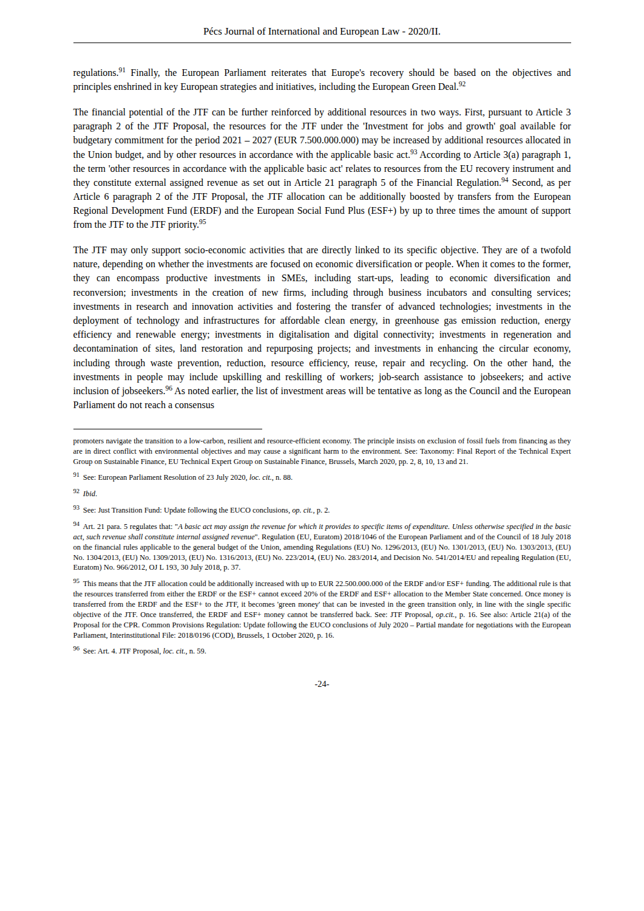Pécs Journal of International and European Law - 2020/II.
regulations.91 Finally, the European Parliament reiterates that Europe's recovery should be based on the objectives and principles enshrined in key European strategies and initiatives, including the European Green Deal.92
The financial potential of the JTF can be further reinforced by additional resources in two ways. First, pursuant to Article 3 paragraph 2 of the JTF Proposal, the resources for the JTF under the 'Investment for jobs and growth' goal available for budgetary commitment for the period 2021 – 2027 (EUR 7.500.000.000) may be increased by additional resources allocated in the Union budget, and by other resources in accordance with the applicable basic act.93 According to Article 3(a) paragraph 1, the term 'other resources in accordance with the applicable basic act' relates to resources from the EU recovery instrument and they constitute external assigned revenue as set out in Article 21 paragraph 5 of the Financial Regulation.94 Second, as per Article 6 paragraph 2 of the JTF Proposal, the JTF allocation can be additionally boosted by transfers from the European Regional Development Fund (ERDF) and the European Social Fund Plus (ESF+) by up to three times the amount of support from the JTF to the JTF priority.95
The JTF may only support socio-economic activities that are directly linked to its specific objective. They are of a twofold nature, depending on whether the investments are focused on economic diversification or people. When it comes to the former, they can encompass productive investments in SMEs, including start-ups, leading to economic diversification and reconversion; investments in the creation of new firms, including through business incubators and consulting services; investments in research and innovation activities and fostering the transfer of advanced technologies; investments in the deployment of technology and infrastructures for affordable clean energy, in greenhouse gas emission reduction, energy efficiency and renewable energy; investments in digitalisation and digital connectivity; investments in regeneration and decontamination of sites, land restoration and repurposing projects; and investments in enhancing the circular economy, including through waste prevention, reduction, resource efficiency, reuse, repair and recycling. On the other hand, the investments in people may include upskilling and reskilling of workers; job-search assistance to jobseekers; and active inclusion of jobseekers.96 As noted earlier, the list of investment areas will be tentative as long as the Council and the European Parliament do not reach a consensus
promoters navigate the transition to a low-carbon, resilient and resource-efficient economy. The principle insists on exclusion of fossil fuels from financing as they are in direct conflict with environmental objectives and may cause a significant harm to the environment. See: Taxonomy: Final Report of the Technical Expert Group on Sustainable Finance, EU Technical Expert Group on Sustainable Finance, Brussels, March 2020, pp. 2, 8, 10, 13 and 21.
91 See: European Parliament Resolution of 23 July 2020, loc. cit., n. 88.
92 Ibid.
93 See: Just Transition Fund: Update following the EUCO conclusions, op. cit., p. 2.
94 Art. 21 para. 5 regulates that: "A basic act may assign the revenue for which it provides to specific items of expenditure. Unless otherwise specified in the basic act, such revenue shall constitute internal assigned revenue". Regulation (EU, Euratom) 2018/1046 of the European Parliament and of the Council of 18 July 2018 on the financial rules applicable to the general budget of the Union, amending Regulations (EU) No. 1296/2013, (EU) No. 1301/2013, (EU) No. 1303/2013, (EU) No. 1304/2013, (EU) No. 1309/2013, (EU) No. 1316/2013, (EU) No. 223/2014, (EU) No. 283/2014, and Decision No. 541/2014/EU and repealing Regulation (EU, Euratom) No. 966/2012, OJ L 193, 30 July 2018, p. 37.
95 This means that the JTF allocation could be additionally increased with up to EUR 22.500.000.000 of the ERDF and/or ESF+ funding. The additional rule is that the resources transferred from either the ERDF or the ESF+ cannot exceed 20% of the ERDF and ESF+ allocation to the Member State concerned. Once money is transferred from the ERDF and the ESF+ to the JTF, it becomes 'green money' that can be invested in the green transition only, in line with the single specific objective of the JTF. Once transferred, the ERDF and ESF+ money cannot be transferred back. See: JTF Proposal, op.cit., p. 16. See also: Article 21(a) of the Proposal for the CPR. Common Provisions Regulation: Update following the EUCO conclusions of July 2020 – Partial mandate for negotiations with the European Parliament, Interinstitutional File: 2018/0196 (COD), Brussels, 1 October 2020, p. 16.
96 See: Art. 4. JTF Proposal, loc. cit., n. 59.
-24-